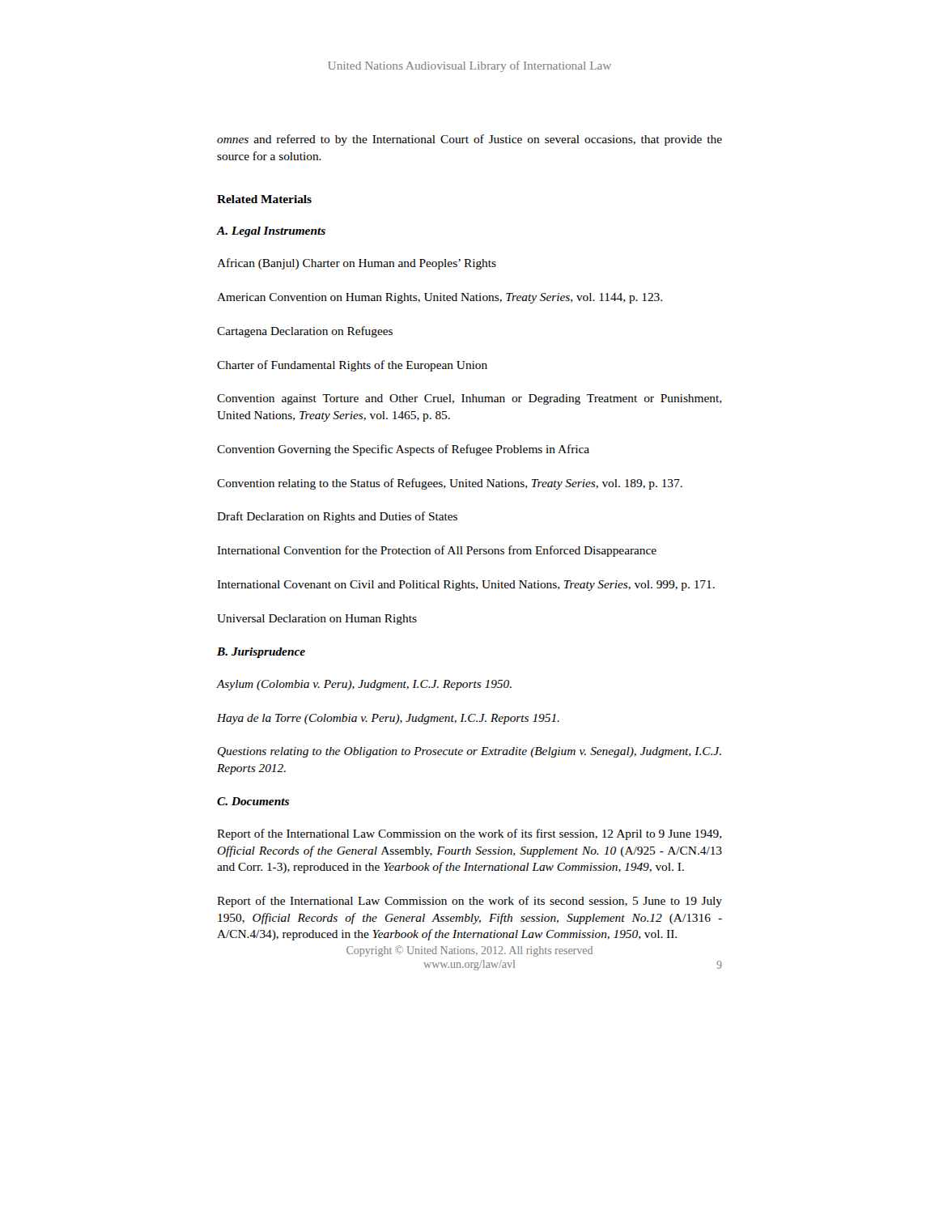United Nations Audiovisual Library of International Law
omnes and referred to by the International Court of Justice on several occasions, that provide the source for a solution.
Related Materials
A. Legal Instruments
African (Banjul) Charter on Human and Peoples’ Rights
American Convention on Human Rights, United Nations, Treaty Series, vol. 1144, p. 123.
Cartagena Declaration on Refugees
Charter of Fundamental Rights of the European Union
Convention against Torture and Other Cruel, Inhuman or Degrading Treatment or Punishment, United Nations, Treaty Series, vol. 1465, p. 85.
Convention Governing the Specific Aspects of Refugee Problems in Africa
Convention relating to the Status of Refugees, United Nations, Treaty Series, vol. 189, p. 137.
Draft Declaration on Rights and Duties of States
International Convention for the Protection of All Persons from Enforced Disappearance
International Covenant on Civil and Political Rights, United Nations, Treaty Series, vol. 999, p. 171.
Universal Declaration on Human Rights
B. Jurisprudence
Asylum (Colombia v. Peru), Judgment, I.C.J. Reports 1950.
Haya de la Torre (Colombia v. Peru), Judgment, I.C.J. Reports 1951.
Questions relating to the Obligation to Prosecute or Extradite (Belgium v. Senegal), Judgment, I.C.J. Reports 2012.
C. Documents
Report of the International Law Commission on the work of its first session, 12 April to 9 June 1949, Official Records of the General Assembly, Fourth Session, Supplement No. 10 (A/925 - A/CN.4/13 and Corr. 1-3), reproduced in the Yearbook of the International Law Commission, 1949, vol. I.
Report of the International Law Commission on the work of its second session, 5 June to 19 July 1950, Official Records of the General Assembly, Fifth session, Supplement No.12 (A/1316 - A/CN.4/34), reproduced in the Yearbook of the International Law Commission, 1950, vol. II.
Copyright © United Nations, 2012. All rights reserved
www.un.org/law/avl
9